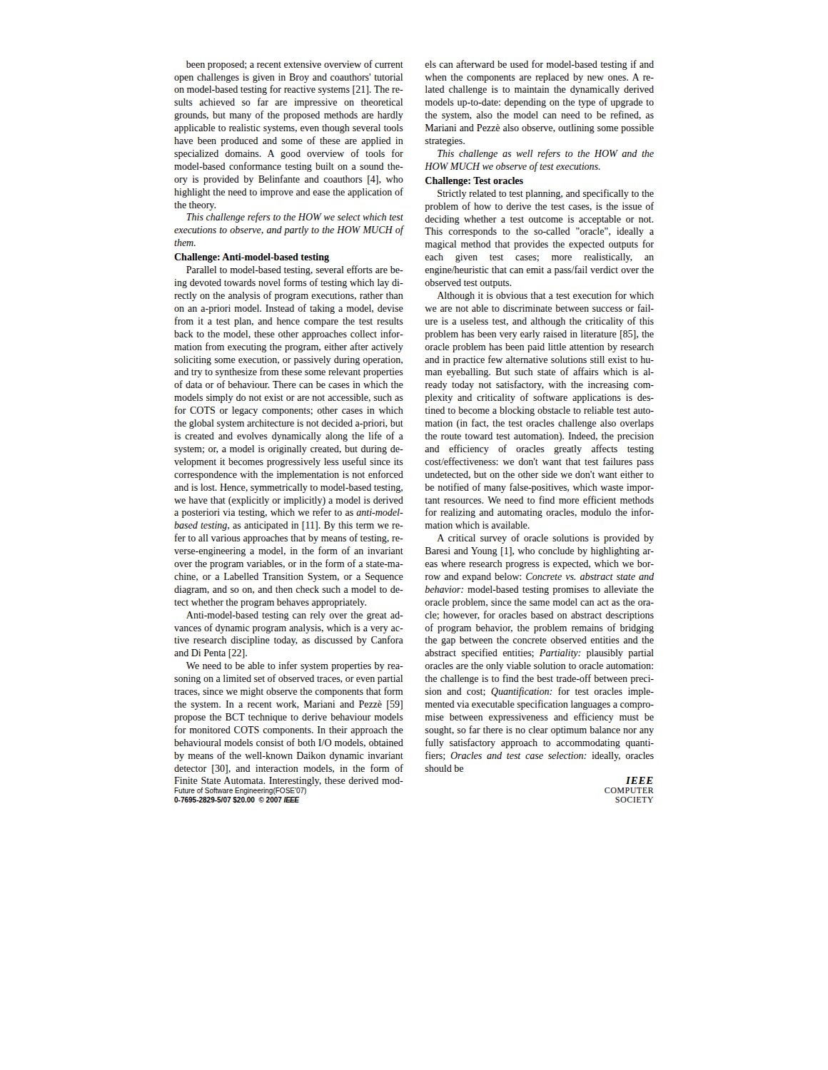been proposed; a recent extensive overview of current open challenges is given in Broy and coauthors' tutorial on model-based testing for reactive systems [21]. The results achieved so far are impressive on theoretical grounds, but many of the proposed methods are hardly applicable to realistic systems, even though several tools have been produced and some of these are applied in specialized domains. A good overview of tools for model-based conformance testing built on a sound theory is provided by Belinfante and coauthors [4], who highlight the need to improve and ease the application of the theory.
This challenge refers to the HOW we select which test executions to observe, and partly to the HOW MUCH of them.
Challenge: Anti-model-based testing
Parallel to model-based testing, several efforts are being devoted towards novel forms of testing which lay directly on the analysis of program executions, rather than on an a-priori model. Instead of taking a model, devise from it a test plan, and hence compare the test results back to the model, these other approaches collect information from executing the program, either after actively soliciting some execution, or passively during operation, and try to synthesize from these some relevant properties of data or of behaviour. There can be cases in which the models simply do not exist or are not accessible, such as for COTS or legacy components; other cases in which the global system architecture is not decided a-priori, but is created and evolves dynamically along the life of a system; or, a model is originally created, but during development it becomes progressively less useful since its correspondence with the implementation is not enforced and is lost. Hence, symmetrically to model-based testing, we have that (explicitly or implicitly) a model is derived a posteriori via testing, which we refer to as anti-model-based testing, as anticipated in [11]. By this term we refer to all various approaches that by means of testing, reverse-engineering a model, in the form of an invariant over the program variables, or in the form of a state-machine, or a Labelled Transition System, or a Sequence diagram, and so on, and then check such a model to detect whether the program behaves appropriately.
Anti-model-based testing can rely over the great advances of dynamic program analysis, which is a very active research discipline today, as discussed by Canfora and Di Penta [22].
We need to be able to infer system properties by reasoning on a limited set of observed traces, or even partial traces, since we might observe the components that form the system. In a recent work, Mariani and Pezzè [59] propose the BCT technique to derive behaviour models for monitored COTS components. In their approach the behavioural models consist of both I/O models, obtained by means of the well-known Daikon dynamic invariant detector [30], and interaction models, in the form of Finite State Automata. Interestingly, these derived models can afterward be used for model-based testing if and when the components are replaced by new ones. A related challenge is to maintain the dynamically derived models up-to-date: depending on the type of upgrade to the system, also the model can need to be refined, as Mariani and Pezzè also observe, outlining some possible strategies.
This challenge as well refers to the HOW and the HOW MUCH we observe of test executions.
Challenge: Test oracles
Strictly related to test planning, and specifically to the problem of how to derive the test cases, is the issue of deciding whether a test outcome is acceptable or not. This corresponds to the so-called "oracle", ideally a magical method that provides the expected outputs for each given test cases; more realistically, an engine/heuristic that can emit a pass/fail verdict over the observed test outputs.
Although it is obvious that a test execution for which we are not able to discriminate between success or failure is a useless test, and although the criticality of this problem has been very early raised in literature [85], the oracle problem has been paid little attention by research and in practice few alternative solutions still exist to human eyeballing. But such state of affairs which is already today not satisfactory, with the increasing complexity and criticality of software applications is destined to become a blocking obstacle to reliable test automation (in fact, the test oracles challenge also overlaps the route toward test automation). Indeed, the precision and efficiency of oracles greatly affects testing cost/effectiveness: we don't want that test failures pass undetected, but on the other side we don't want either to be notified of many false-positives, which waste important resources. We need to find more efficient methods for realizing and automating oracles, modulo the information which is available.
A critical survey of oracle solutions is provided by Baresi and Young [1], who conclude by highlighting areas where research progress is expected, which we borrow and expand below: Concrete vs. abstract state and behavior: model-based testing promises to alleviate the oracle problem, since the same model can act as the oracle; however, for oracles based on abstract descriptions of program behavior, the problem remains of bridging the gap between the concrete observed entities and the abstract specified entities; Partiality: plausibly partial oracles are the only viable solution to oracle automation: the challenge is to find the best trade-off between precision and cost; Quantification: for test oracles implemented via executable specification languages a compromise between expressiveness and efficiency must be sought, so far there is no clear optimum balance nor any fully satisfactory approach to accommodating quantifiers; Oracles and test case selection: ideally, oracles should be
Future of Software Engineering(FOSE'07)
0-7695-2829-5/07 $20.00 © 2007 IEEE
IEEE COMPUTER SOCIETY